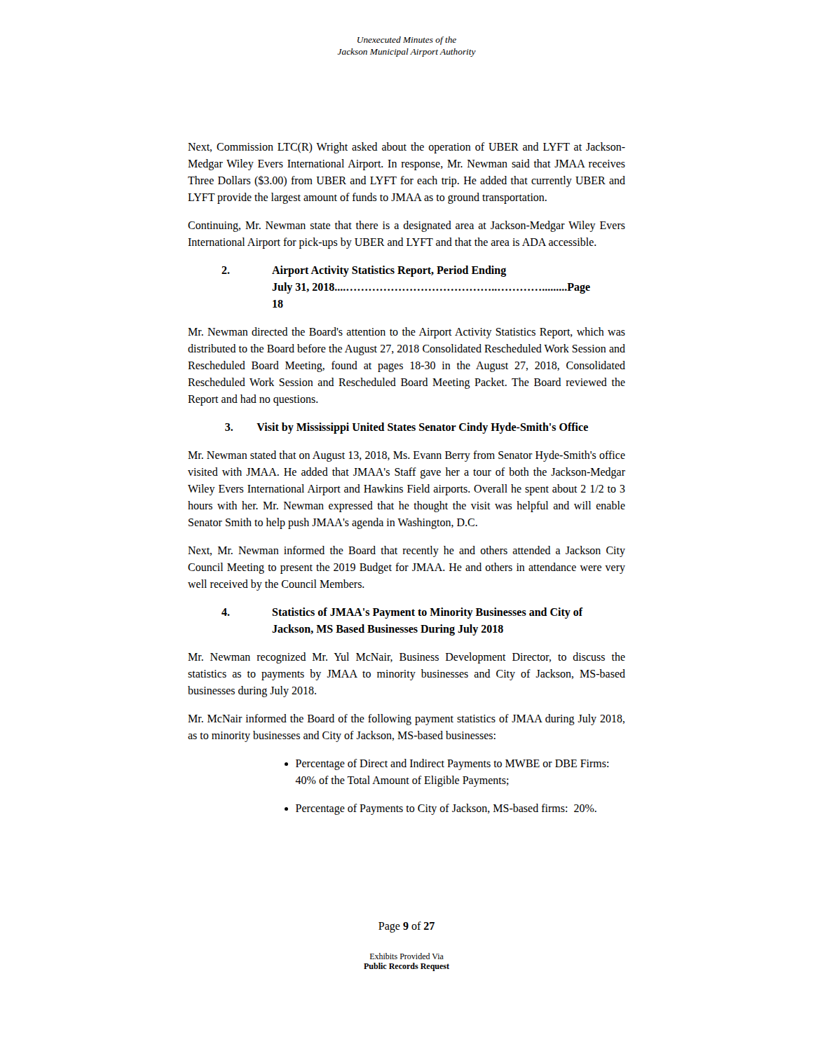Unexecuted Minutes of the
Jackson Municipal Airport Authority
Next, Commission LTC(R) Wright asked about the operation of UBER and LYFT at Jackson-Medgar Wiley Evers International Airport. In response, Mr. Newman said that JMAA receives Three Dollars ($3.00) from UBER and LYFT for each trip. He added that currently UBER and LYFT provide the largest amount of funds to JMAA as to ground transportation.
Continuing, Mr. Newman state that there is a designated area at Jackson-Medgar Wiley Evers International Airport for pick-ups by UBER and LYFT and that the area is ADA accessible.
2. Airport Activity Statistics Report, Period Ending
July 31, 2018....…………………………………..………….........Page 18
Mr. Newman directed the Board's attention to the Airport Activity Statistics Report, which was distributed to the Board before the August 27, 2018 Consolidated Rescheduled Work Session and Rescheduled Board Meeting, found at pages 18-30 in the August 27, 2018, Consolidated Rescheduled Work Session and Rescheduled Board Meeting Packet. The Board reviewed the Report and had no questions.
3. Visit by Mississippi United States Senator Cindy Hyde-Smith's Office
Mr. Newman stated that on August 13, 2018, Ms. Evann Berry from Senator Hyde-Smith's office visited with JMAA. He added that JMAA's Staff gave her a tour of both the Jackson-Medgar Wiley Evers International Airport and Hawkins Field airports. Overall he spent about 2 1/2 to 3 hours with her. Mr. Newman expressed that he thought the visit was helpful and will enable Senator Smith to help push JMAA's agenda in Washington, D.C.
Next, Mr. Newman informed the Board that recently he and others attended a Jackson City Council Meeting to present the 2019 Budget for JMAA. He and others in attendance were very well received by the Council Members.
4. Statistics of JMAA's Payment to Minority Businesses and City of Jackson, MS Based Businesses During July 2018
Mr. Newman recognized Mr. Yul McNair, Business Development Director, to discuss the statistics as to payments by JMAA to minority businesses and City of Jackson, MS-based businesses during July 2018.
Mr. McNair informed the Board of the following payment statistics of JMAA during July 2018, as to minority businesses and City of Jackson, MS-based businesses:
Percentage of Direct and Indirect Payments to MWBE or DBE Firms: 40% of the Total Amount of Eligible Payments;
Percentage of Payments to City of Jackson, MS-based firms: 20%.
Page 9 of 27
Exhibits Provided Via
Public Records Request